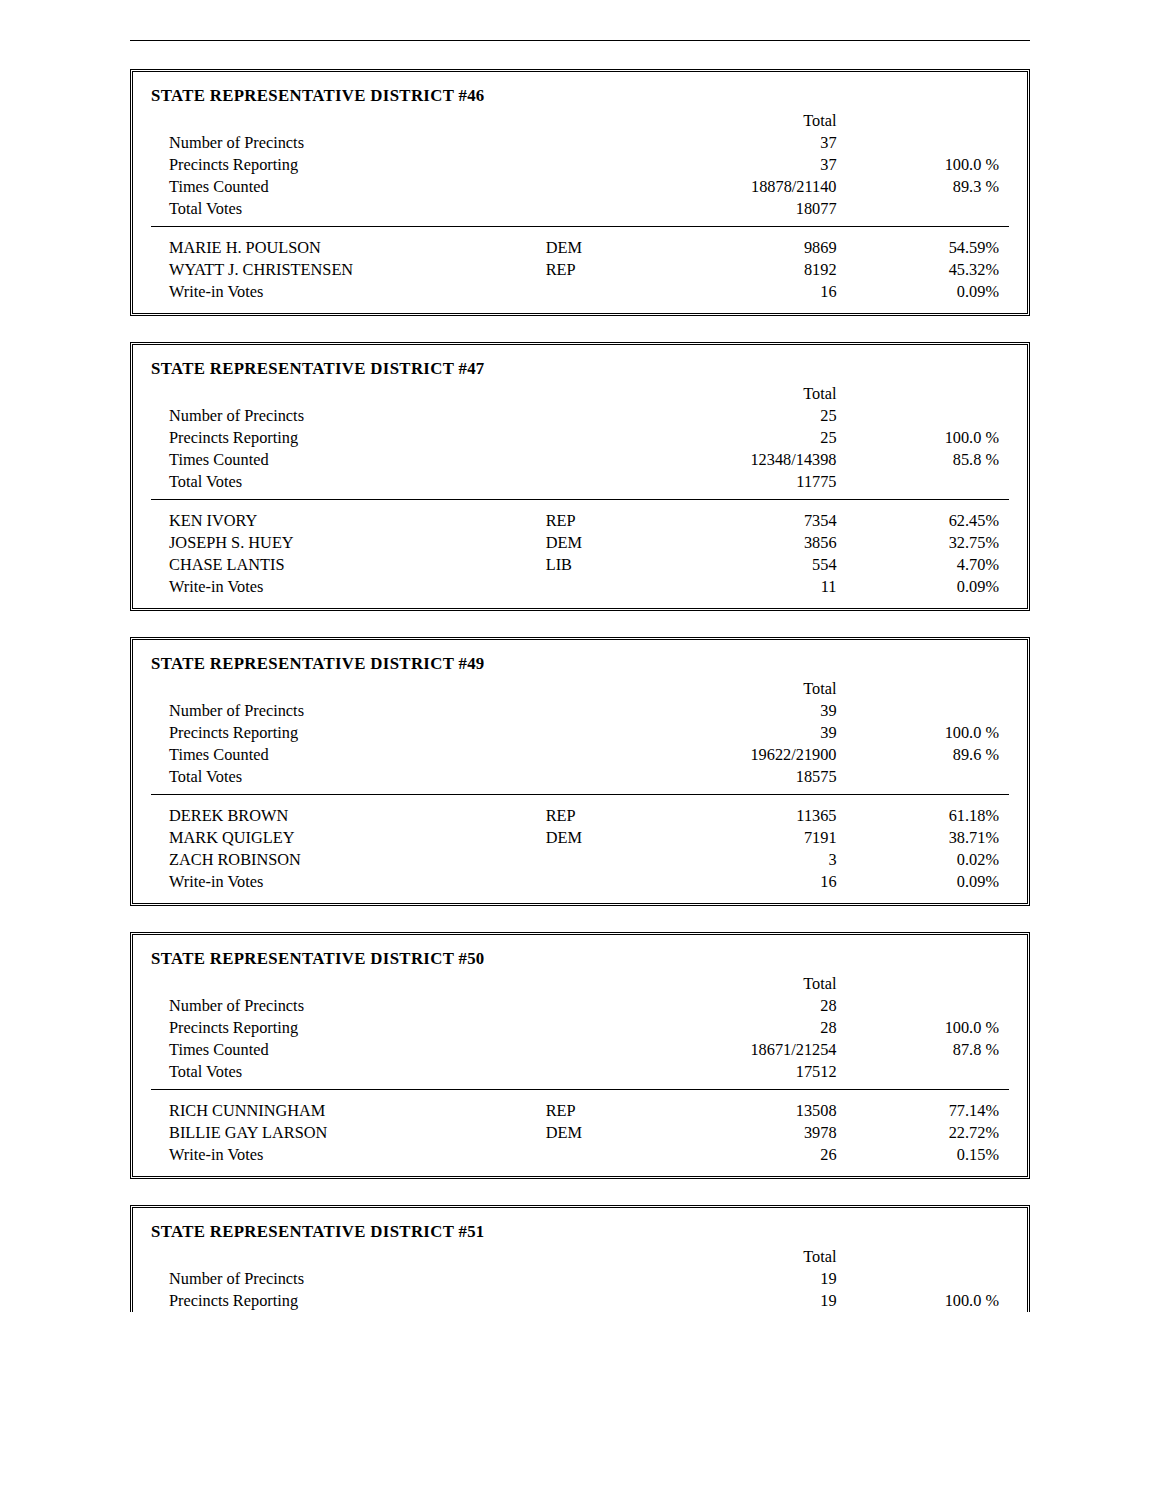STATE REPRESENTATIVE DISTRICT #46
| | | Total | |
| Number of Precincts | | 37 | |
| Precincts Reporting | | 37 | 100.0 % |
| Times Counted | | 18878/21140 | 89.3 % |
| Total Votes | | 18077 | |
| MARIE H. POULSON | DEM | 9869 | 54.59% |
| WYATT J. CHRISTENSEN | REP | 8192 | 45.32% |
| Write-in Votes | | 16 | 0.09% |
STATE REPRESENTATIVE DISTRICT #47
| | | Total | |
| Number of Precincts | | 25 | |
| Precincts Reporting | | 25 | 100.0 % |
| Times Counted | | 12348/14398 | 85.8 % |
| Total Votes | | 11775 | |
| KEN IVORY | REP | 7354 | 62.45% |
| JOSEPH S. HUEY | DEM | 3856 | 32.75% |
| CHASE LANTIS | LIB | 554 | 4.70% |
| Write-in Votes | | 11 | 0.09% |
STATE REPRESENTATIVE DISTRICT #49
| | | Total | |
| Number of Precincts | | 39 | |
| Precincts Reporting | | 39 | 100.0 % |
| Times Counted | | 19622/21900 | 89.6 % |
| Total Votes | | 18575 | |
| DEREK BROWN | REP | 11365 | 61.18% |
| MARK QUIGLEY | DEM | 7191 | 38.71% |
| ZACH ROBINSON | | 3 | 0.02% |
| Write-in Votes | | 16 | 0.09% |
STATE REPRESENTATIVE DISTRICT #50
| | | Total | |
| Number of Precincts | | 28 | |
| Precincts Reporting | | 28 | 100.0 % |
| Times Counted | | 18671/21254 | 87.8 % |
| Total Votes | | 17512 | |
| RICH CUNNINGHAM | REP | 13508 | 77.14% |
| BILLIE GAY LARSON | DEM | 3978 | 22.72% |
| Write-in Votes | | 26 | 0.15% |
STATE REPRESENTATIVE DISTRICT #51
| | | Total | |
| Number of Precincts | | 19 | |
| Precincts Reporting | | 19 | 100.0 % |